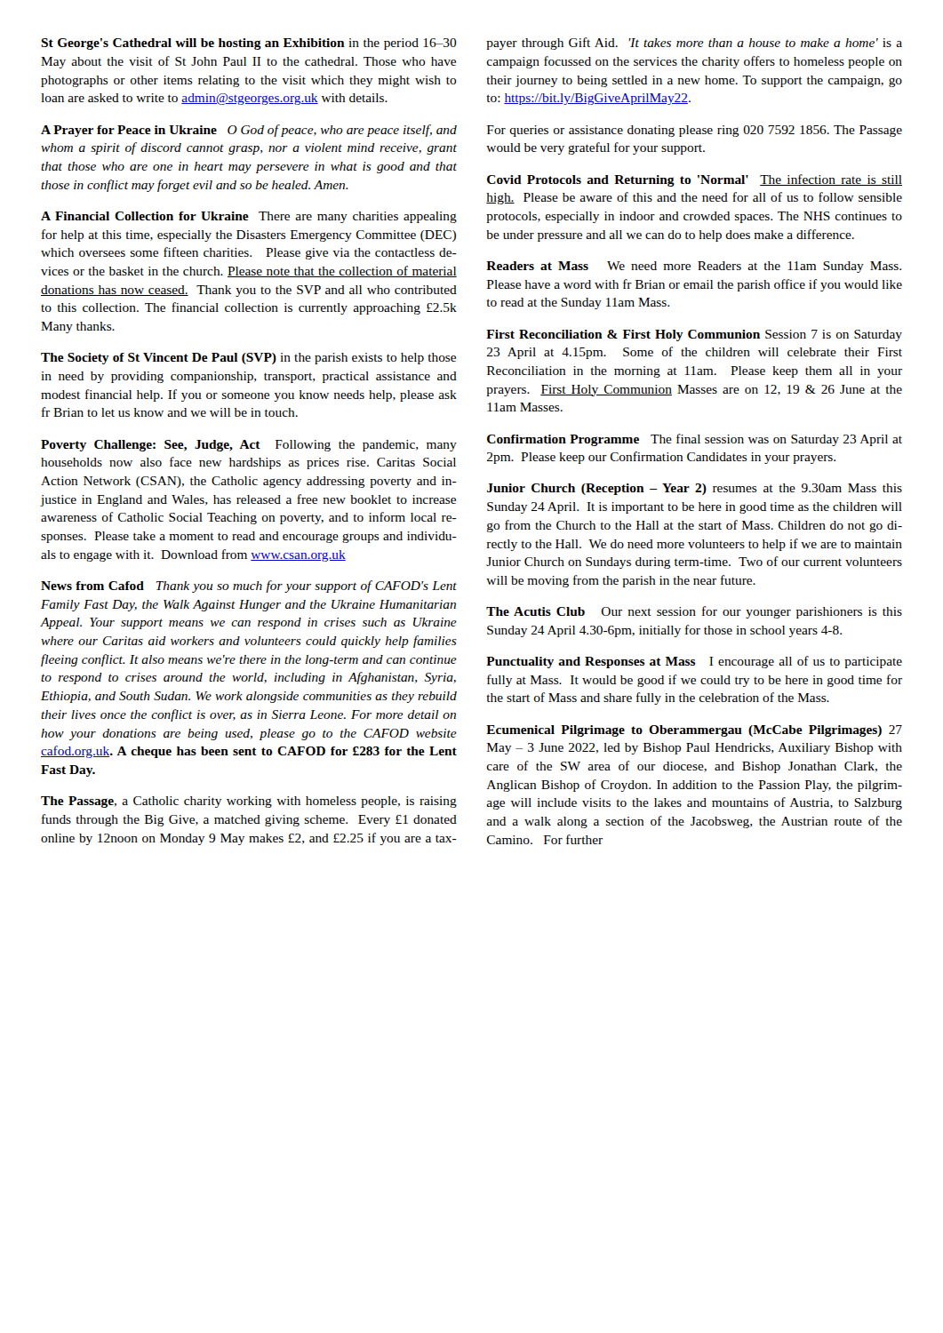St George's Cathedral will be hosting an Exhibition in the period 16–30 May about the visit of St John Paul II to the cathedral. Those who have photographs or other items relating to the visit which they might wish to loan are asked to write to admin@stgeorges.org.uk with details.
A Prayer for Peace in Ukraine O God of peace, who are peace itself, and whom a spirit of discord cannot grasp, nor a violent mind receive, grant that those who are one in heart may persevere in what is good and that those in conflict may forget evil and so be healed. Amen.
A Financial Collection for Ukraine There are many charities appealing for help at this time, especially the Disasters Emergency Committee (DEC) which oversees some fifteen charities. Please give via the contactless devices or the basket in the church. Please note that the collection of material donations has now ceased. Thank you to the SVP and all who contributed to this collection. The financial collection is currently approaching £2.5k Many thanks.
The Society of St Vincent De Paul (SVP) in the parish exists to help those in need by providing companionship, transport, practical assistance and modest financial help. If you or someone you know needs help, please ask fr Brian to let us know and we will be in touch.
Poverty Challenge: See, Judge, Act Following the pandemic, many households now also face new hardships as prices rise. Caritas Social Action Network (CSAN), the Catholic agency addressing poverty and injustice in England and Wales, has released a free new booklet to increase awareness of Catholic Social Teaching on poverty, and to inform local responses. Please take a moment to read and encourage groups and individuals to engage with it. Download from www.csan.org.uk
News from Cafod Thank you so much for your support of CAFOD's Lent Family Fast Day, the Walk Against Hunger and the Ukraine Humanitarian Appeal. Your support means we can respond in crises such as Ukraine where our Caritas aid workers and volunteers could quickly help families fleeing conflict. It also means we're there in the long-term and can continue to respond to crises around the world, including in Afghanistan, Syria, Ethiopia, and South Sudan. We work alongside communities as they rebuild their lives once the conflict is over, as in Sierra Leone. For more detail on how your donations are being used, please go to the CAFOD website cafod.org.uk. A cheque has been sent to CAFOD for £283 for the Lent Fast Day.
The Passage, a Catholic charity working with homeless people, is raising funds through the Big Give, a matched giving scheme. Every £1 donated online by 12noon on Monday 9 May makes £2, and £2.25 if you are a taxpayer through Gift Aid. 'It takes more than a house to make a home' is a campaign focussed on the services the charity offers to homeless people on their journey to being settled in a new home. To support the campaign, go to: https://bit.ly/BigGiveAprilMay22.
For queries or assistance donating please ring 020 7592 1856. The Passage would be very grateful for your support.
Covid Protocols and Returning to 'Normal' The infection rate is still high. Please be aware of this and the need for all of us to follow sensible protocols, especially in indoor and crowded spaces. The NHS continues to be under pressure and all we can do to help does make a difference.
Readers at Mass We need more Readers at the 11am Sunday Mass. Please have a word with fr Brian or email the parish office if you would like to read at the Sunday 11am Mass.
First Reconciliation & First Holy Communion Session 7 is on Saturday 23 April at 4.15pm. Some of the children will celebrate their First Reconciliation in the morning at 11am. Please keep them all in your prayers. First Holy Communion Masses are on 12, 19 & 26 June at the 11am Masses.
Confirmation Programme The final session was on Saturday 23 April at 2pm. Please keep our Confirmation Candidates in your prayers.
Junior Church (Reception – Year 2) resumes at the 9.30am Mass this Sunday 24 April. It is important to be here in good time as the children will go from the Church to the Hall at the start of Mass. Children do not go directly to the Hall. We do need more volunteers to help if we are to maintain Junior Church on Sundays during term-time. Two of our current volunteers will be moving from the parish in the near future.
The Acutis Club Our next session for our younger parishioners is this Sunday 24 April 4.30-6pm, initially for those in school years 4-8.
Punctuality and Responses at Mass I encourage all of us to participate fully at Mass. It would be good if we could try to be here in good time for the start of Mass and share fully in the celebration of the Mass.
Ecumenical Pilgrimage to Oberammergau (McCabe Pilgrimages) 27 May – 3 June 2022, led by Bishop Paul Hendricks, Auxiliary Bishop with care of the SW area of our diocese, and Bishop Jonathan Clark, the Anglican Bishop of Croydon. In addition to the Passion Play, the pilgrimage will include visits to the lakes and mountains of Austria, to Salzburg and a walk along a section of the Jacobsweg, the Austrian route of the Camino. For further